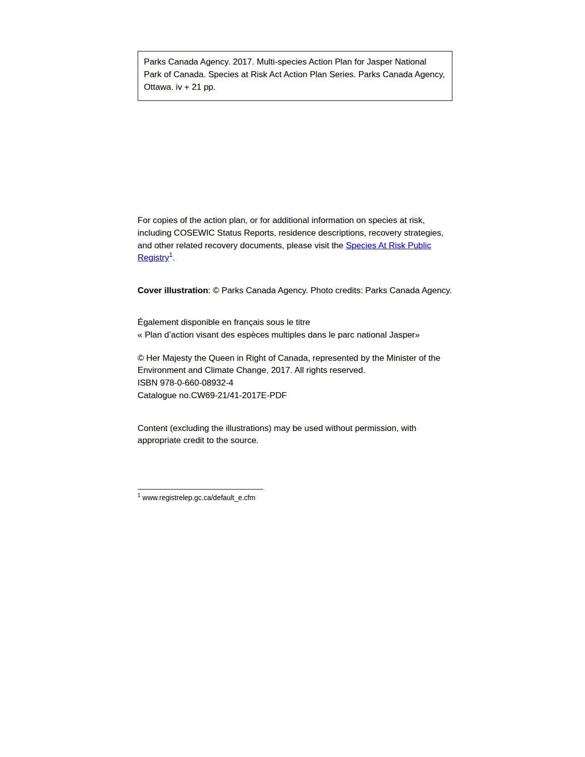Parks Canada Agency. 2017. Multi-species Action Plan for Jasper National Park of Canada. Species at Risk Act Action Plan Series. Parks Canada Agency, Ottawa. iv + 21 pp.
For copies of the action plan, or for additional information on species at risk, including COSEWIC Status Reports, residence descriptions, recovery strategies, and other related recovery documents, please visit the Species At Risk Public Registry1.
Cover illustration: © Parks Canada Agency. Photo credits: Parks Canada Agency.
Également disponible en français sous le titre
« Plan d’action visant des espèces multiples dans le parc national Jasper»
© Her Majesty the Queen in Right of Canada, represented by the Minister of the Environment and Climate Change, 2017. All rights reserved.
ISBN 978-0-660-08932-4
Catalogue no.CW69-21/41-2017E-PDF
Content (excluding the illustrations) may be used without permission, with appropriate credit to the source.
1 www.registrelep.gc.ca/default_e.cfm